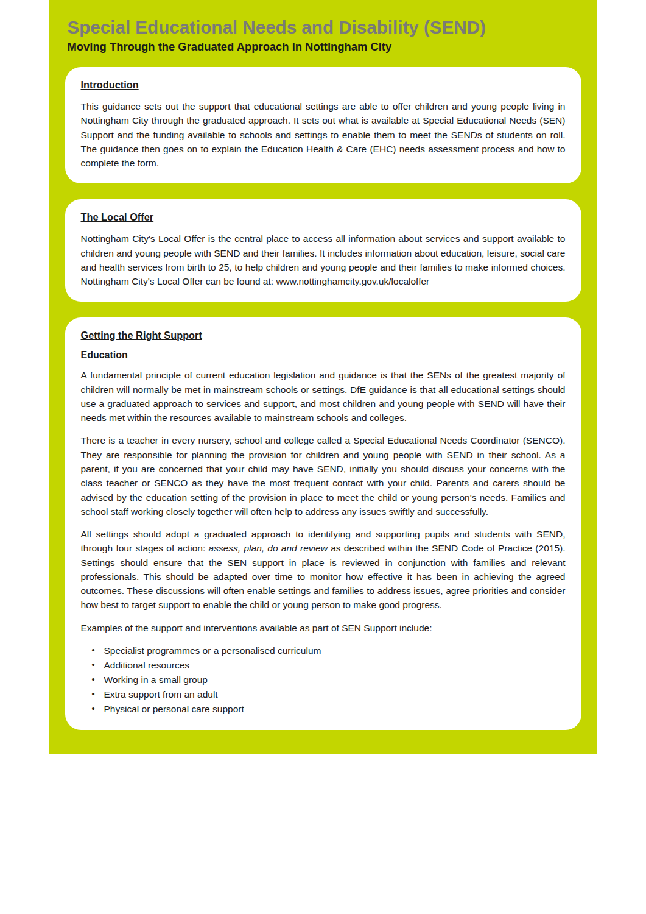Special Educational Needs and Disability (SEND)
Moving Through the Graduated Approach in Nottingham City
Introduction
This guidance sets out the support that educational settings are able to offer children and young people living in Nottingham City through the graduated approach. It sets out what is available at Special Educational Needs (SEN) Support and the funding available to schools and settings to enable them to meet the SENDs of students on roll. The guidance then goes on to explain the Education Health & Care (EHC) needs assessment process and how to complete the form.
The Local Offer
Nottingham City's Local Offer is the central place to access all information about services and support available to children and young people with SEND and their families. It includes information about education, leisure, social care and health services from birth to 25, to help children and young people and their families to make informed choices. Nottingham City's Local Offer can be found at: www.nottinghamcity.gov.uk/localoffer
Getting the Right Support
Education
A fundamental principle of current education legislation and guidance is that the SENs of the greatest majority of children will normally be met in mainstream schools or settings. DfE guidance is that all educational settings should use a graduated approach to services and support, and most children and young people with SEND will have their needs met within the resources available to mainstream schools and colleges.
There is a teacher in every nursery, school and college called a Special Educational Needs Coordinator (SENCO). They are responsible for planning the provision for children and young people with SEND in their school. As a parent, if you are concerned that your child may have SEND, initially you should discuss your concerns with the class teacher or SENCO as they have the most frequent contact with your child. Parents and carers should be advised by the education setting of the provision in place to meet the child or young person's needs. Families and school staff working closely together will often help to address any issues swiftly and successfully.
All settings should adopt a graduated approach to identifying and supporting pupils and students with SEND, through four stages of action: assess, plan, do and review as described within the SEND Code of Practice (2015). Settings should ensure that the SEN support in place is reviewed in conjunction with families and relevant professionals. This should be adapted over time to monitor how effective it has been in achieving the agreed outcomes. These discussions will often enable settings and families to address issues, agree priorities and consider how best to target support to enable the child or young person to make good progress.
Examples of the support and interventions available as part of SEN Support include:
Specialist programmes or a personalised curriculum
Additional resources
Working in a small group
Extra support from an adult
Physical or personal care support